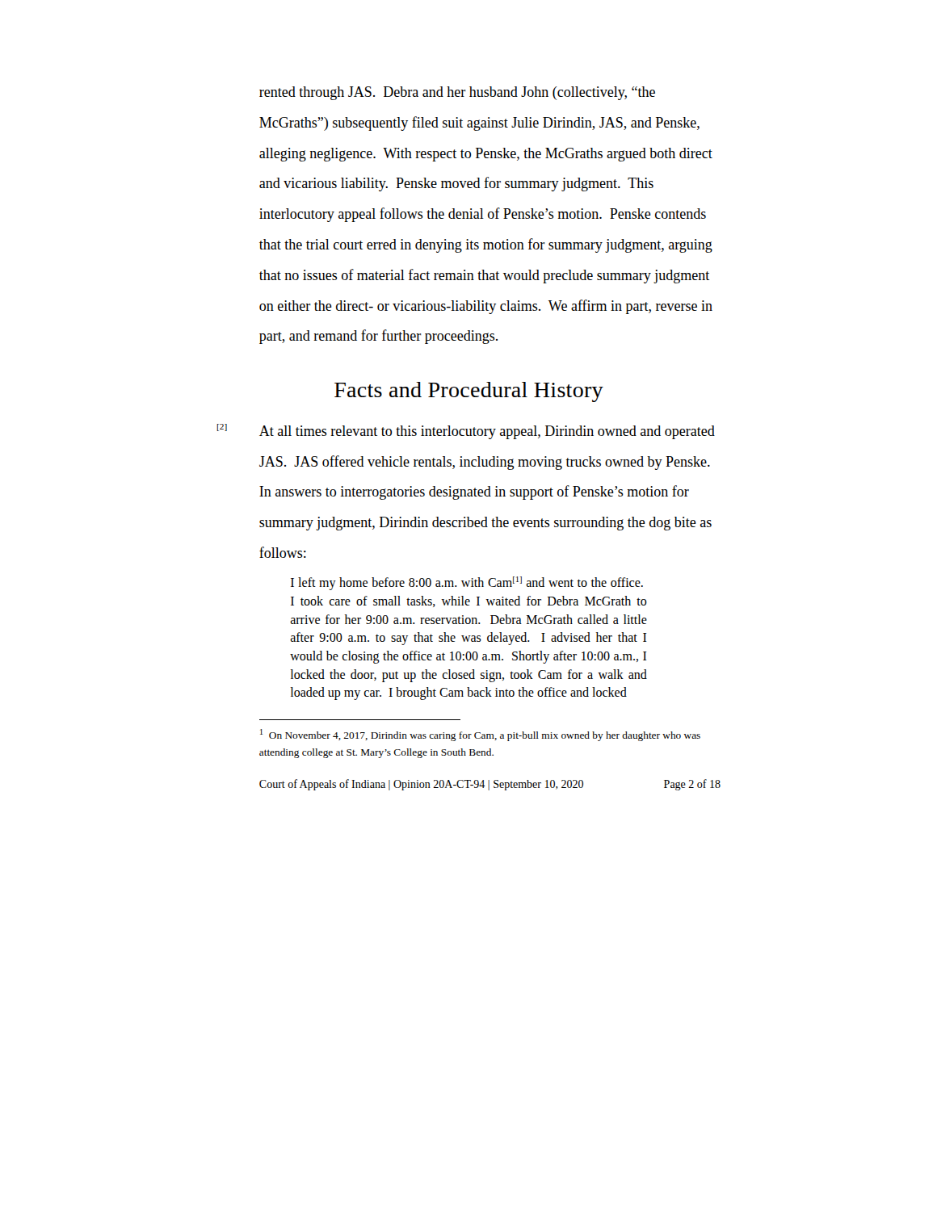rented through JAS. Debra and her husband John (collectively, “the McGraths”) subsequently filed suit against Julie Dirindin, JAS, and Penske, alleging negligence. With respect to Penske, the McGraths argued both direct and vicarious liability. Penske moved for summary judgment. This interlocutory appeal follows the denial of Penske’s motion. Penske contends that the trial court erred in denying its motion for summary judgment, arguing that no issues of material fact remain that would preclude summary judgment on either the direct- or vicarious-liability claims. We affirm in part, reverse in part, and remand for further proceedings.
Facts and Procedural History
[2]
At all times relevant to this interlocutory appeal, Dirindin owned and operated JAS. JAS offered vehicle rentals, including moving trucks owned by Penske. In answers to interrogatories designated in support of Penske’s motion for summary judgment, Dirindin described the events surrounding the dog bite as follows:
I left my home before 8:00 a.m. with Cam[1] and went to the office. I took care of small tasks, while I waited for Debra McGrath to arrive for her 9:00 a.m. reservation. Debra McGrath called a little after 9:00 a.m. to say that she was delayed. I advised her that I would be closing the office at 10:00 a.m. Shortly after 10:00 a.m., I locked the door, put up the closed sign, took Cam for a walk and loaded up my car. I brought Cam back into the office and locked
1 On November 4, 2017, Dirindin was caring for Cam, a pit-bull mix owned by her daughter who was attending college at St. Mary’s College in South Bend.
Court of Appeals of Indiana | Opinion 20A-CT-94 | September 10, 2020 Page 2 of 18